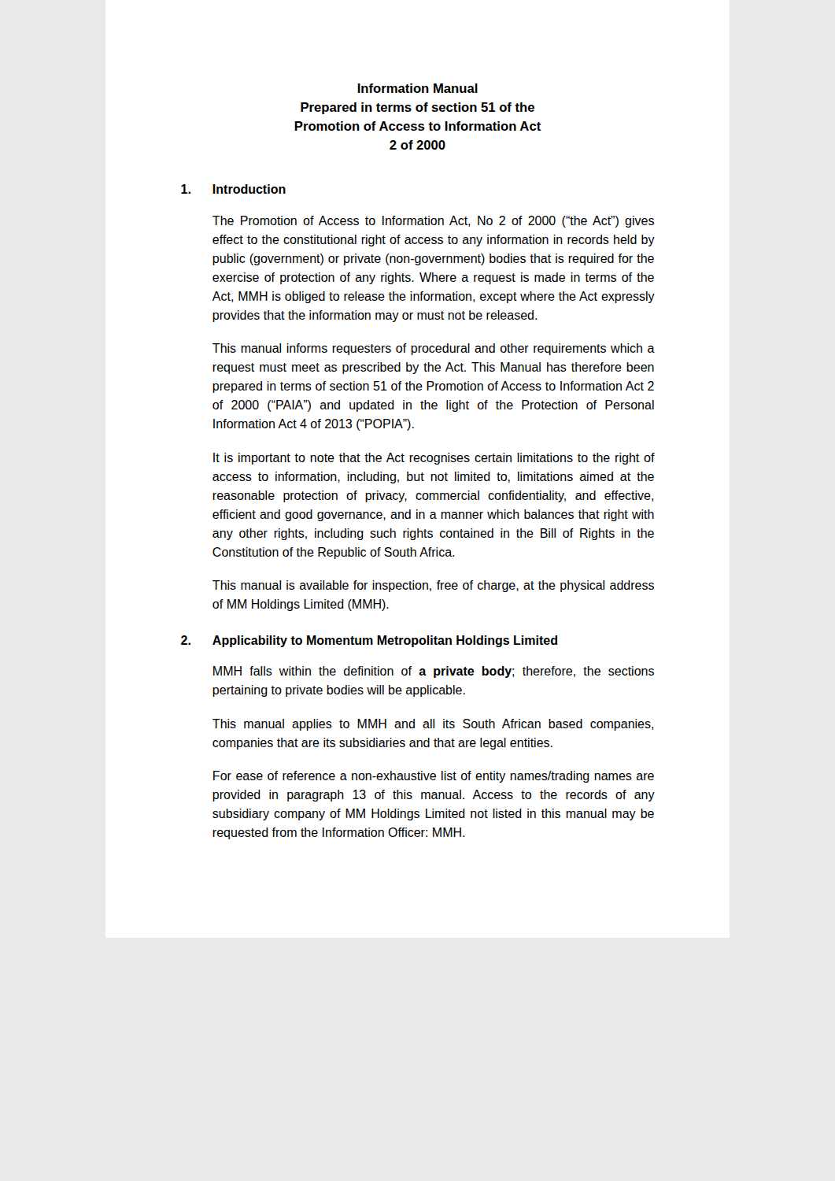Information Manual Prepared in terms of section 51 of the Promotion of Access to Information Act 2 of 2000
Introduction
The Promotion of Access to Information Act, No 2 of 2000 (“the Act”) gives effect to the constitutional right of access to any information in records held by public (government) or private (non-government) bodies that is required for the exercise of protection of any rights. Where a request is made in terms of the Act, MMH is obliged to release the information, except where the Act expressly provides that the information may or must not be released.
This manual informs requesters of procedural and other requirements which a request must meet as prescribed by the Act. This Manual has therefore been prepared in terms of section 51 of the Promotion of Access to Information Act 2 of 2000 (“PAIA”) and updated in the light of the Protection of Personal Information Act 4 of 2013 (“POPIA”).
It is important to note that the Act recognises certain limitations to the right of access to information, including, but not limited to, limitations aimed at the reasonable protection of privacy, commercial confidentiality, and effective, efficient and good governance, and in a manner which balances that right with any other rights, including such rights contained in the Bill of Rights in the Constitution of the Republic of South Africa.
This manual is available for inspection, free of charge, at the physical address of MM Holdings Limited (MMH).
Applicability to Momentum Metropolitan Holdings Limited
MMH falls within the definition of a private body; therefore, the sections pertaining to private bodies will be applicable.
This manual applies to MMH and all its South African based companies, companies that are its subsidiaries and that are legal entities.
For ease of reference a non-exhaustive list of entity names/trading names are provided in paragraph 13 of this manual. Access to the records of any subsidiary company of MM Holdings Limited not listed in this manual may be requested from the Information Officer: MMH.